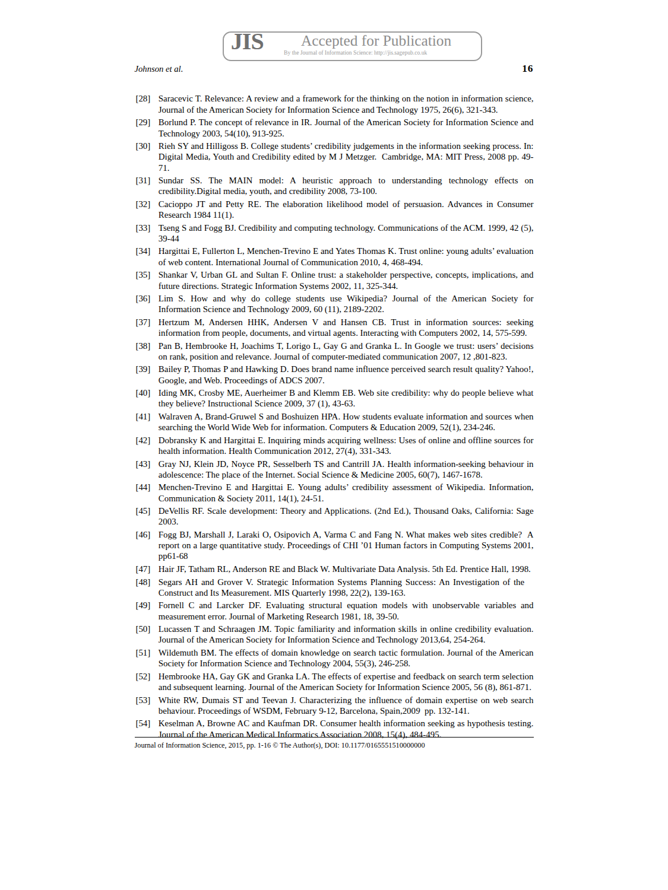JIS Accepted for Publication By the Journal of Information Science: http://jis.sagepub.co.uk
Johnson et al. 16
Saracevic T. Relevance: A review and a framework for the thinking on the notion in information science, Journal of the American Society for Information Science and Technology 1975, 26(6), 321-343.
Borlund P. The concept of relevance in IR. Journal of the American Society for Information Science and Technology 2003, 54(10), 913-925.
Rieh SY and Hilligoss B. College students’ credibility judgements in the information seeking process. In: Digital Media, Youth and Credibility edited by M J Metzger. Cambridge, MA: MIT Press, 2008 pp. 49-71.
Sundar SS. The MAIN model: A heuristic approach to understanding technology effects on credibility.Digital media, youth, and credibility 2008, 73-100.
Cacioppo JT and Petty RE. The elaboration likelihood model of persuasion. Advances in Consumer Research 1984 11(1).
Tseng S and Fogg BJ. Credibility and computing technology. Communications of the ACM. 1999, 42 (5), 39-44
Hargittai E, Fullerton L, Menchen-Trevino E and Yates Thomas K. Trust online: young adults’ evaluation of web content. International Journal of Communication 2010, 4, 468-494.
Shankar V, Urban GL and Sultan F. Online trust: a stakeholder perspective, concepts, implications, and future directions. Strategic Information Systems 2002, 11, 325-344.
Lim S. How and why do college students use Wikipedia? Journal of the American Society for Information Science and Technology 2009, 60 (11), 2189-2202.
Hertzum M, Andersen HHK, Andersen V and Hansen CB. Trust in information sources: seeking information from people, documents, and virtual agents. Interacting with Computers 2002, 14, 575-599.
Pan B, Hembrooke H, Joachims T, Lorigo L, Gay G and Granka L. In Google we trust: users’ decisions on rank, position and relevance. Journal of computer-mediated communication 2007, 12 ,801-823.
Bailey P, Thomas P and Hawking D. Does brand name influence perceived search result quality? Yahoo!, Google, and Web. Proceedings of ADCS 2007.
Iding MK, Crosby ME, Auerheimer B and Klemm EB. Web site credibility: why do people believe what they believe? Instructional Science 2009, 37 (1), 43-63.
Walraven A, Brand-Gruwel S and Boshuizen HPA. How students evaluate information and sources when searching the World Wide Web for information. Computers & Education 2009, 52(1), 234-246.
Dobransky K and Hargittai E. Inquiring minds acquiring wellness: Uses of online and offline sources for health information. Health Communication 2012, 27(4), 331-343.
Gray NJ, Klein JD, Noyce PR, Sesselberh TS and Cantrill JA. Health information-seeking behaviour in adolescence: The place of the Internet. Social Science & Medicine 2005, 60(7), 1467-1678.
Menchen-Trevino E and Hargittai E. Young adults’ credibility assessment of Wikipedia. Information, Communication & Society 2011, 14(1), 24-51.
DeVellis RF. Scale development: Theory and Applications. (2nd Ed.), Thousand Oaks, California: Sage 2003.
Fogg BJ, Marshall J, Laraki O, Osipovich A, Varma C and Fang N. What makes web sites credible? A report on a large quantitative study. Proceedings of CHI ’01 Human factors in Computing Systems 2001, pp61-68
Hair JF, Tatham RL, Anderson RE and Black W. Multivariate Data Analysis. 5th Ed. Prentice Hall, 1998.
Segars AH and Grover V. Strategic Information Systems Planning Success: An Investigation of the Construct and Its Measurement. MIS Quarterly 1998, 22(2), 139-163.
Fornell C and Larcker DF. Evaluating structural equation models with unobservable variables and measurement error. Journal of Marketing Research 1981, 18, 39-50.
Lucassen T and Schraagen JM. Topic familiarity and information skills in online credibility evaluation. Journal of the American Society for Information Science and Technology 2013,64, 254-264.
Wildemuth BM. The effects of domain knowledge on search tactic formulation. Journal of the American Society for Information Science and Technology 2004, 55(3), 246-258.
Hembrooke HA, Gay GK and Granka LA. The effects of expertise and feedback on search term selection and subsequent learning. Journal of the American Society for Information Science 2005, 56 (8), 861-871.
White RW, Dumais ST and Teevan J. Characterizing the influence of domain expertise on web search behaviour. Proceedings of WSDM, February 9-12, Barcelona, Spain,2009 pp. 132-141.
Keselman A, Browne AC and Kaufman DR. Consumer health information seeking as hypothesis testing. Journal of the American Medical Informatics Association 2008, 15(4), 484-495.
Journal of Information Science, 2015, pp. 1-16 © The Author(s), DOI: 10.1177/0165551510000000